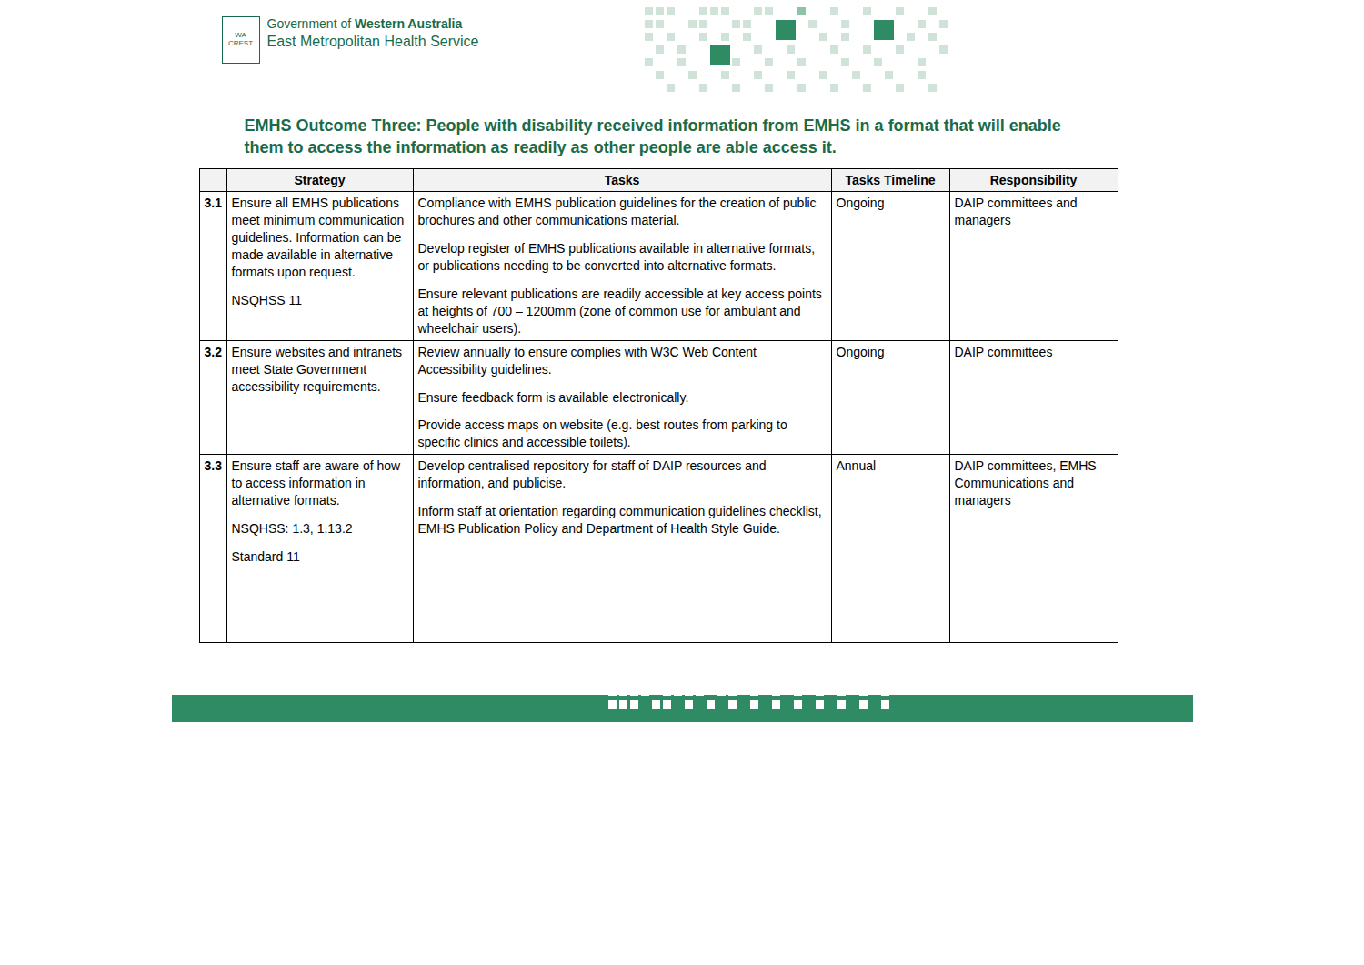WA
CREST
Government of Western Australia
East Metropolitan Health Service
EMHS Outcome Three: People with disability received information from EMHS in a format that will enable them to access the information as readily as other people are able access it.
| | Strategy | Tasks | Tasks Timeline | Responsibility |
| --- | --- | --- | --- | --- |
| 3.1 | Ensure all EMHS publications meet minimum communication guidelines. Information can be made available in alternative formats upon request. NSQHSS 11 | Compliance with EMHS publication guidelines for the creation of public brochures and other communications material. Develop register of EMHS publications available in alternative formats, or publications needing to be converted into alternative formats. Ensure relevant publications are readily accessible at key access points at heights of 700 – 1200mm (zone of common use for ambulant and wheelchair users). | Ongoing | DAIP committees and managers |
| 3.2 | Ensure websites and intranets meet State Government accessibility requirements. | Review annually to ensure complies with W3C Web Content Accessibility guidelines. Ensure feedback form is available electronically. Provide access maps on website (e.g. best routes from parking to specific clinics and accessible toilets). | Ongoing | DAIP committees |
| 3.3 | Ensure staff are aware of how to access information in alternative formats. NSQHSS: 1.3, 1.13.2 Standard 11 | Develop centralised repository for staff of DAIP resources and information, and publicise. Inform staff at orientation regarding communication guidelines checklist, EMHS Publication Policy and Department of Health Style Guide. | Annual | DAIP committees, EMHS Communications and managers |